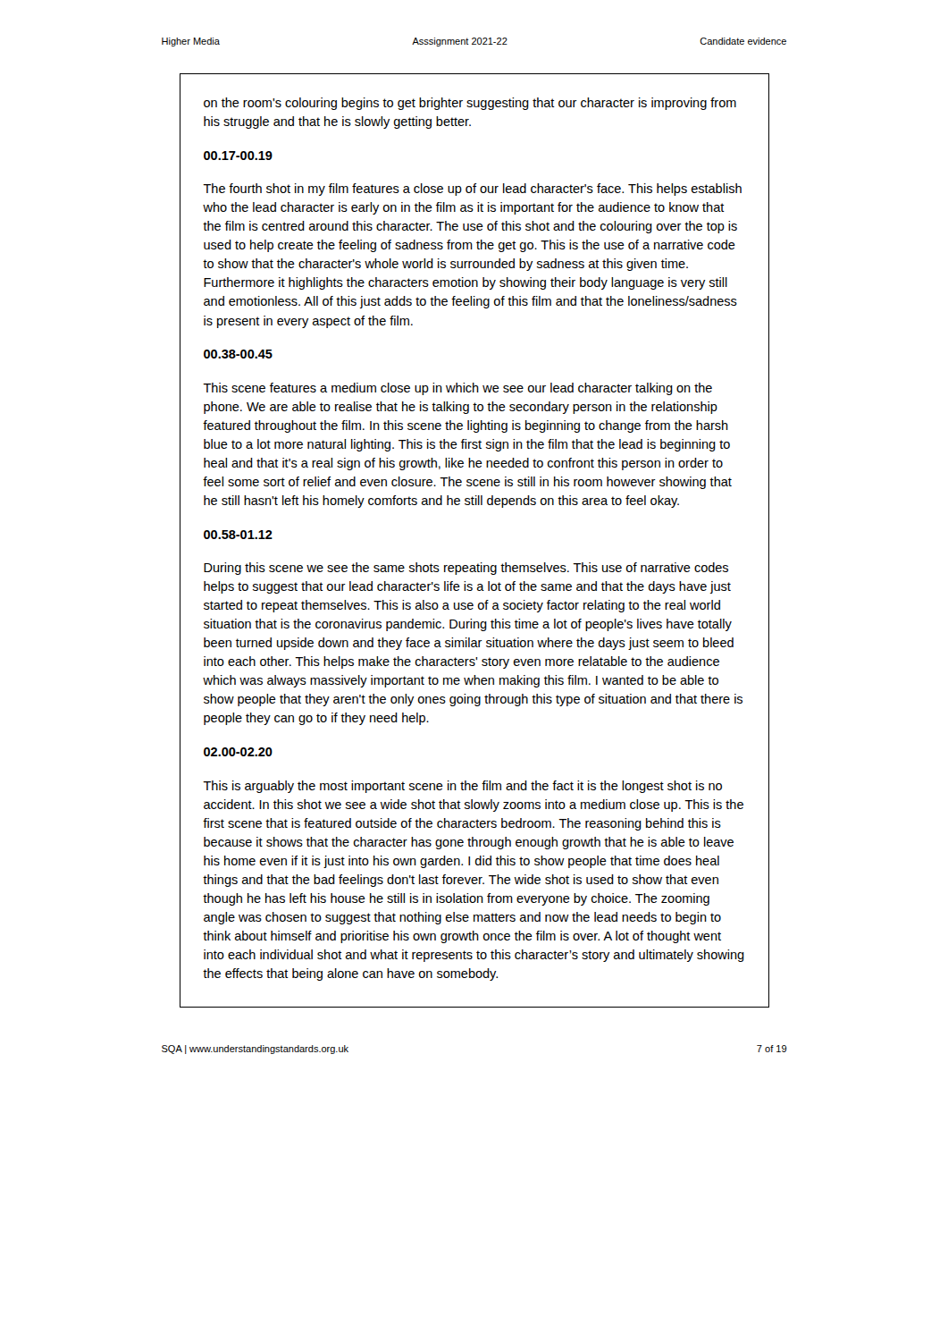Higher Media Asssignment 2021-22 Candidate evidence
on the room's colouring begins to get brighter suggesting that our character is improving from his struggle and that he is slowly getting better.
00.17-00.19
The fourth shot in my film features a close up of our lead character's face. This helps establish who the lead character is early on in the film as it is important for the audience to know that the film is centred around this character. The use of this shot and the colouring over the top is used to help create the feeling of sadness from the get go. This is the use of a narrative code to show that the character's whole world is surrounded by sadness at this given time. Furthermore it highlights the characters emotion by showing their body language is very still and emotionless. All of this just adds to the feeling of this film and that the loneliness/sadness is present in every aspect of the film.
00.38-00.45
This scene features a medium close up in which we see our lead character talking on the phone. We are able to realise that he is talking to the secondary person in the relationship featured throughout the film. In this scene the lighting is beginning to change from the harsh blue to a lot more natural lighting. This is the first sign in the film that the lead is beginning to heal and that it's a real sign of his growth, like he needed to confront this person in order to feel some sort of relief and even closure. The scene is still in his room however showing that he still hasn't left his homely comforts and he still depends on this area to feel okay.
00.58-01.12
During this scene we see the same shots repeating themselves. This use of narrative codes helps to suggest that our lead character's life is a lot of the same and that the days have just started to repeat themselves. This is also a use of a society factor relating to the real world situation that is the coronavirus pandemic. During this time a lot of people's lives have totally been turned upside down and they face a similar situation where the days just seem to bleed into each other. This helps make the characters' story even more relatable to the audience which was always massively important to me when making this film. I wanted to be able to show people that they aren't the only ones going through this type of situation and that there is people they can go to if they need help.
02.00-02.20
This is arguably the most important scene in the film and the fact it is the longest shot is no accident. In this shot we see a wide shot that slowly zooms into a medium close up. This is the first scene that is featured outside of the characters bedroom. The reasoning behind this is because it shows that the character has gone through enough growth that he is able to leave his home even if it is just into his own garden. I did this to show people that time does heal things and that the bad feelings don't last forever. The wide shot is used to show that even though he has left his house he still is in isolation from everyone by choice. The zooming angle was chosen to suggest that nothing else matters and now the lead needs to begin to think about himself and prioritise his own growth once the film is over. A lot of thought went into each individual shot and what it represents to this character’s story and ultimately showing the effects that being alone can have on somebody.
SQA | www.understandingstandards.org.uk 7 of 19